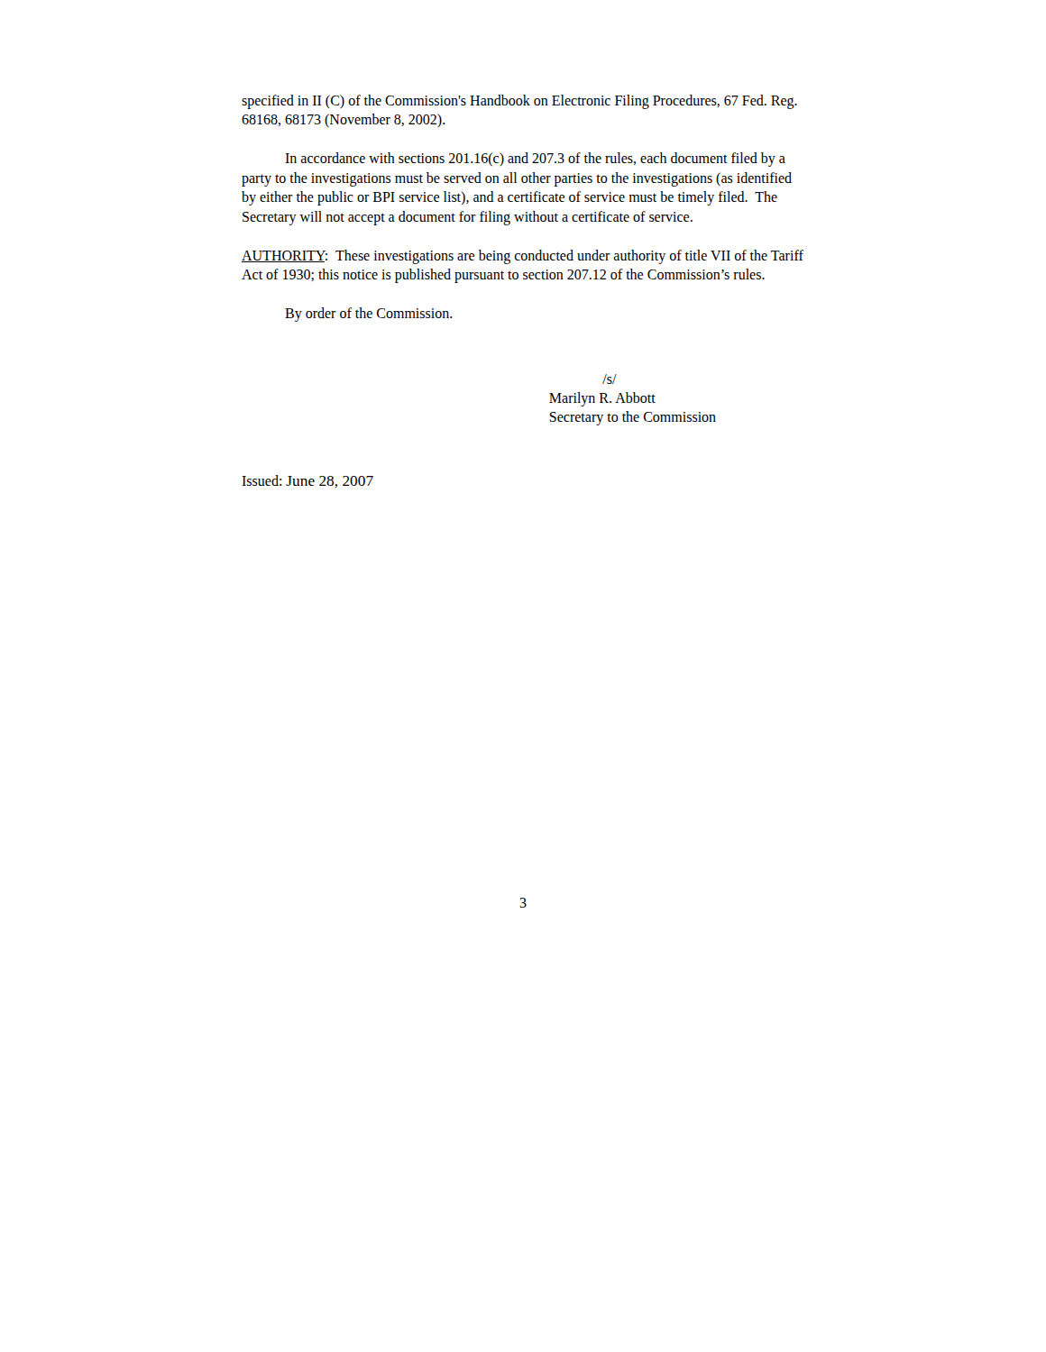specified in II (C) of the Commission's Handbook on Electronic Filing Procedures, 67 Fed. Reg. 68168, 68173 (November 8, 2002).
In accordance with sections 201.16(c) and 207.3 of the rules, each document filed by a party to the investigations must be served on all other parties to the investigations (as identified by either the public or BPI service list), and a certificate of service must be timely filed. The Secretary will not accept a document for filing without a certificate of service.
AUTHORITY: These investigations are being conducted under authority of title VII of the Tariff Act of 1930; this notice is published pursuant to section 207.12 of the Commission’s rules.
By order of the Commission.
/s/
Marilyn R. Abbott
Secretary to the Commission
Issued: June 28, 2007
3